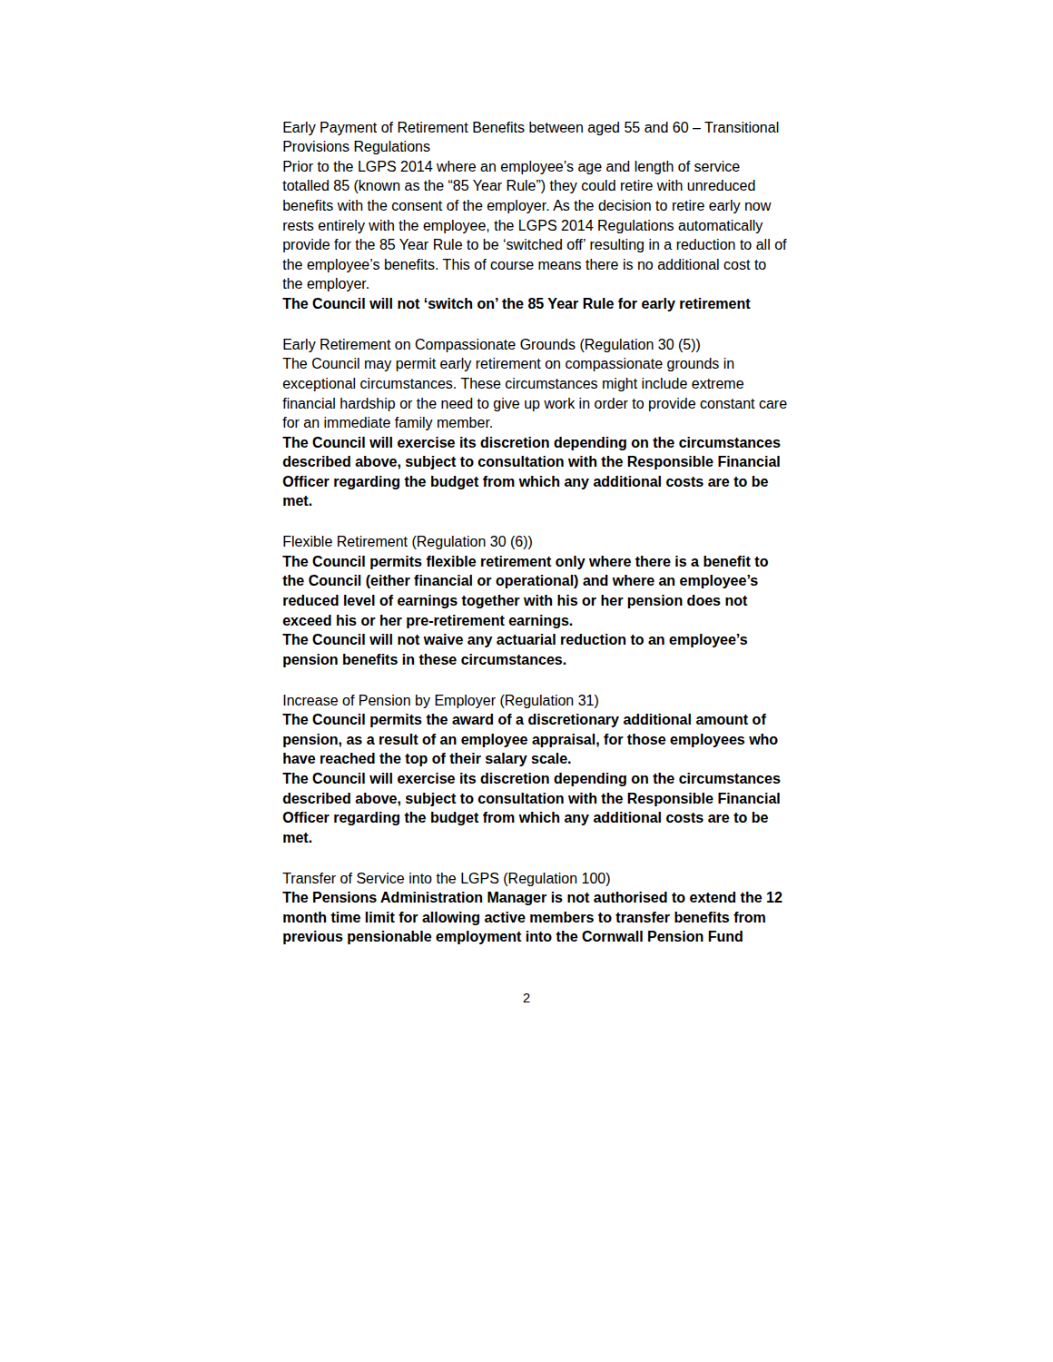Early Payment of Retirement Benefits between aged 55 and 60 – Transitional Provisions Regulations
Prior to the LGPS 2014 where an employee’s age and length of service totalled 85 (known as the “85 Year Rule”) they could retire with unreduced benefits with the consent of the employer. As the decision to retire early now rests entirely with the employee, the LGPS 2014 Regulations automatically provide for the 85 Year Rule to be ‘switched off’ resulting in a reduction to all of the employee’s benefits. This of course means there is no additional cost to the employer.
The Council will not ‘switch on’ the 85 Year Rule for early retirement
Early Retirement on Compassionate Grounds (Regulation 30 (5))
The Council may permit early retirement on compassionate grounds in exceptional circumstances. These circumstances might include extreme financial hardship or the need to give up work in order to provide constant care for an immediate family member.
The Council will exercise its discretion depending on the circumstances described above, subject to consultation with the Responsible Financial Officer regarding the budget from which any additional costs are to be met.
Flexible Retirement (Regulation 30 (6))
The Council permits flexible retirement only where there is a benefit to the Council (either financial or operational) and where an employee’s reduced level of earnings together with his or her pension does not exceed his or her pre-retirement earnings.
The Council will not waive any actuarial reduction to an employee’s pension benefits in these circumstances.
Increase of Pension by Employer (Regulation 31)
The Council permits the award of a discretionary additional amount of pension, as a result of an employee appraisal, for those employees who have reached the top of their salary scale.
The Council will exercise its discretion depending on the circumstances described above, subject to consultation with the Responsible Financial Officer regarding the budget from which any additional costs are to be met.
Transfer of Service into the LGPS (Regulation 100)
The Pensions Administration Manager is not authorised to extend the 12 month time limit for allowing active members to transfer benefits from previous pensionable employment into the Cornwall Pension Fund
2